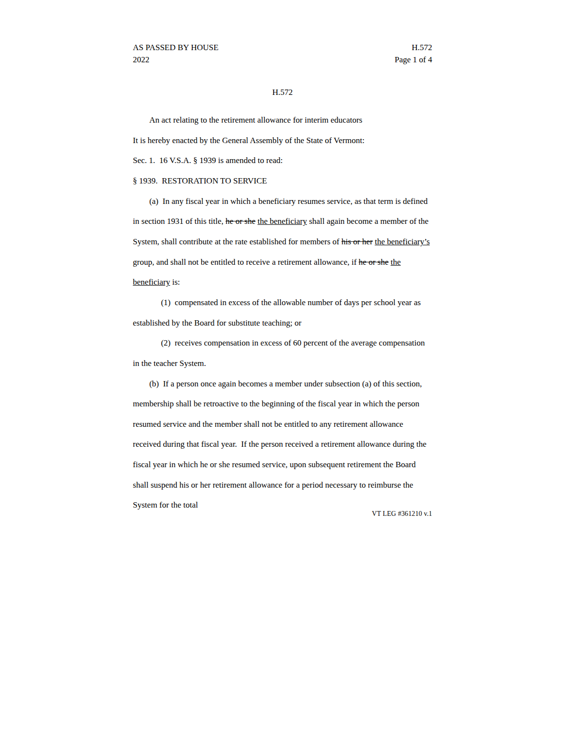AS PASSED BY HOUSE
2022
H.572
Page 1 of 4
H.572
An act relating to the retirement allowance for interim educators
It is hereby enacted by the General Assembly of the State of Vermont:
Sec. 1. 16 V.S.A. § 1939 is amended to read:
§ 1939. RESTORATION TO SERVICE
(a) In any fiscal year in which a beneficiary resumes service, as that term is defined in section 1931 of this title, he or she the beneficiary shall again become a member of the System, shall contribute at the rate established for members of his or her the beneficiary’s group, and shall not be entitled to receive a retirement allowance, if he or she the beneficiary is:
(1) compensated in excess of the allowable number of days per school year as established by the Board for substitute teaching; or
(2) receives compensation in excess of 60 percent of the average compensation in the teacher System.
(b) If a person once again becomes a member under subsection (a) of this section, membership shall be retroactive to the beginning of the fiscal year in which the person resumed service and the member shall not be entitled to any retirement allowance received during that fiscal year. If the person received a retirement allowance during the fiscal year in which he or she resumed service, upon subsequent retirement the Board shall suspend his or her retirement allowance for a period necessary to reimburse the System for the total
VT LEG #361210 v.1